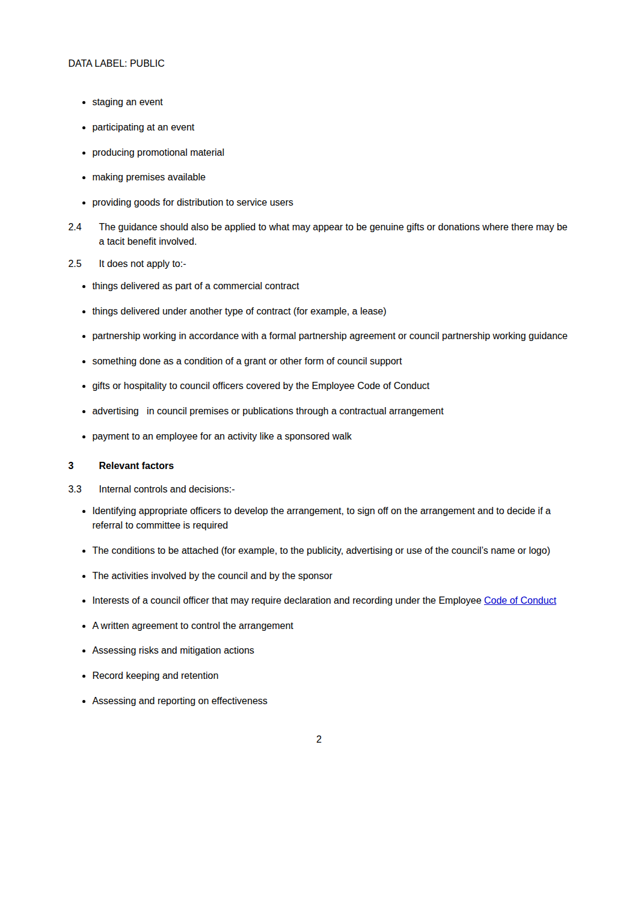DATA LABEL: PUBLIC
staging an event
participating at an event
producing promotional material
making premises available
providing goods for distribution to service users
2.4
The guidance should also be applied to what may appear to be genuine gifts or donations where there may be a tacit benefit involved.
2.5
It does not apply to:-
things delivered as part of a commercial contract
things delivered under another type of contract (for example, a lease)
partnership working in accordance with a formal partnership agreement or council partnership working guidance
something done as a condition of a grant or other form of council support
gifts or hospitality to council officers covered by the Employee Code of Conduct
advertising in council premises or publications through a contractual arrangement
payment to an employee for an activity like a sponsored walk
3 Relevant factors
3.3
Internal controls and decisions:-
Identifying appropriate officers to develop the arrangement, to sign off on the arrangement and to decide if a referral to committee is required
The conditions to be attached (for example, to the publicity, advertising or use of the council’s name or logo)
The activities involved by the council and by the sponsor
Interests of a council officer that may require declaration and recording under the Employee Code of Conduct
A written agreement to control the arrangement
Assessing risks and mitigation actions
Record keeping and retention
Assessing and reporting on effectiveness
2